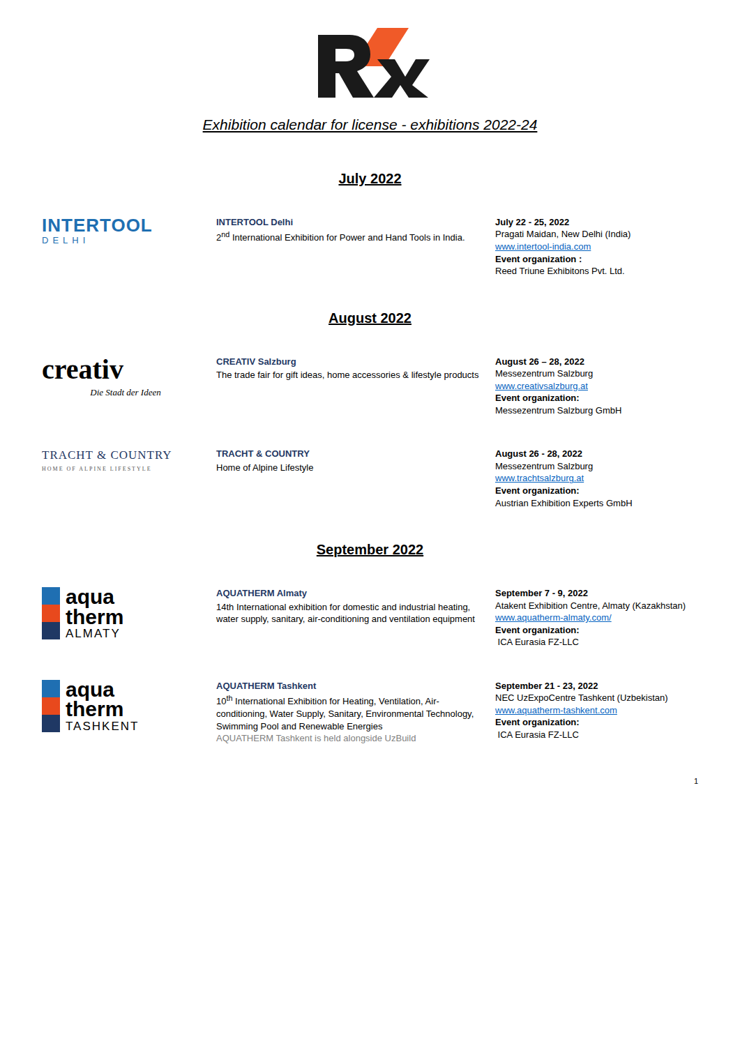Exhibition calendar for license - exhibitions 2022-24
July 2022
INTERTOOLDELHI
INTERTOOL Delhi
2nd International Exhibition for Power and Hand Tools in India.
July 22 - 25, 2022
Pragati Maidan, New Delhi (India)
www.intertool-india.com
Event organization :
Reed Triune Exhibitons Pvt. Ltd.
August 2022
creativDie Stadt der Ideen
CREATIV Salzburg
The trade fair for gift ideas, home accessories & lifestyle products
August 26 – 28, 2022
Messezentrum Salzburg
www.creativsalzburg.at
Event organization:
Messezentrum Salzburg GmbH
TRACHT & COUNTRYHOME OF ALPINE LIFESTYLE
TRACHT & COUNTRY
Home of Alpine Lifestyle
August 26 - 28, 2022
Messezentrum Salzburg
www.trachtsalzburg.at
Event organization:
Austrian Exhibition Experts GmbH
September 2022
aqua THERM ALMATY
AQUATHERM Almaty
14th International exhibition for domestic and industrial heating, water supply, sanitary, air-conditioning and ventilation equipment
September 7 - 9, 2022
Atakent Exhibition Centre, Almaty (Kazakhstan)
www.aquatherm-almaty.com/
Event organization:
ICA Eurasia FZ-LLC
aqua THERM TASHKENT
AQUATHERM Tashkent
10th International Exhibition for Heating, Ventilation, Air-conditioning, Water Supply, Sanitary, Environmental Technology, Swimming Pool and Renewable Energies
AQUATHERM Tashkent is held alongside UzBuild
September 21 - 23, 2022
NEC UzExpoCentre Tashkent (Uzbekistan)
www.aquatherm-tashkent.com
Event organization:
ICA Eurasia FZ-LLC
1